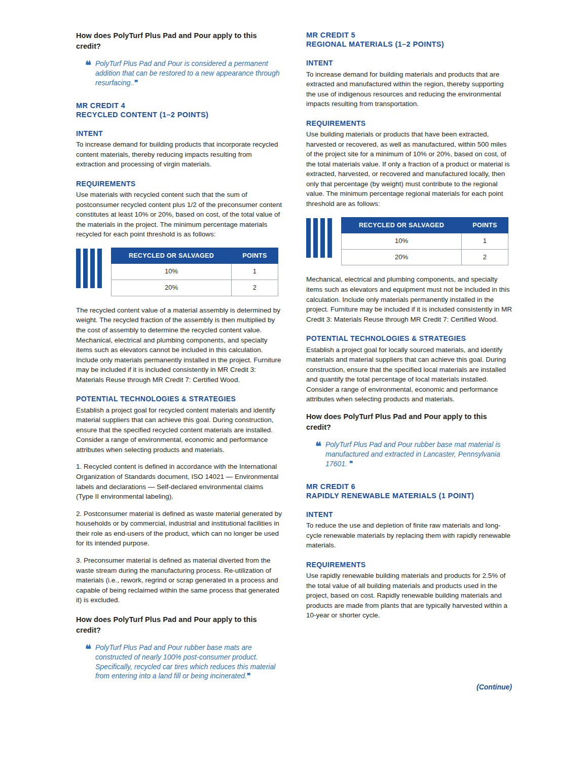How does PolyTurf Plus Pad and Pour apply to this credit?
❝ PolyTurf Plus Pad and Pour is considered a permanent addition that can be restored to a new appearance through resurfacing..❞
MR CREDIT 4RECYCLED CONTENT (1–2 POINTS)
INTENT
To increase demand for building products that incorporate recycled content materials, thereby reducing impacts resulting from extraction and processing of virgin materials.
REQUIREMENTS
Use materials with recycled content such that the sum of postconsumer recycled content plus 1/2 of the preconsumer content constitutes at least 10% or 20%, based on cost, of the total value of the materials in the project. The minimum percentage materials recycled for each point threshold is as follows:
| RECYCLED OR SALVAGED | POINTS |
| --- | --- |
| 10% | 1 |
| 20% | 2 |
The recycled content value of a material assembly is determined by weight. The recycled fraction of the assembly is then multiplied by the cost of assembly to determine the recycled content value. Mechanical, electrical and plumbing components, and specialty items such as elevators cannot be included in this calculation. Include only materials permanently installed in the project. Furniture may be included if it is included consistently in MR Credit 3: Materials Reuse through MR Credit 7: Certified Wood.
POTENTIAL TECHNOLOGIES & STRATEGIES
Establish a project goal for recycled content materials and identify material suppliers that can achieve this goal. During construction, ensure that the specified recycled content materials are installed. Consider a range of environmental, economic and performance attributes when selecting products and materials.
1. Recycled content is defined in accordance with the International Organization of Standards document, ISO 14021 — Environmental labels and declarations — Self-declared environmental claims (Type II environmental labeling).
2. Postconsumer material is defined as waste material generated by households or by commercial, industrial and institutional facilities in their role as end-users of the product, which can no longer be used for its intended purpose.
3. Preconsumer material is defined as material diverted from the waste stream during the manufacturing process. Re-utilization of materials (i.e., rework, regrind or scrap generated in a process and capable of being reclaimed within the same process that generated it) is excluded.
How does PolyTurf Plus Pad and Pour apply to this credit?
❝ PolyTurf Plus Pad and Pour rubber base mats are constructed of nearly 100% post-consumer product. Specifically, recycled car tires which reduces this material from entering into a land fill or being incinerated.❞
MR CREDIT 5REGIONAL MATERIALS (1–2 POINTS)
INTENT
To increase demand for building materials and products that are extracted and manufactured within the region, thereby supporting the use of indigenous resources and reducing the environmental impacts resulting from transportation.
REQUIREMENTS
Use building materials or products that have been extracted, harvested or recovered, as well as manufactured, within 500 miles of the project site for a minimum of 10% or 20%, based on cost, of the total materials value. If only a fraction of a product or material is extracted, harvested, or recovered and manufactured locally, then only that percentage (by weight) must contribute to the regional value. The minimum percentage regional materials for each point threshold are as follows:
| RECYCLED OR SALVAGED | POINTS |
| --- | --- |
| 10% | 1 |
| 20% | 2 |
Mechanical, electrical and plumbing components, and specialty items such as elevators and equipment must not be included in this calculation. Include only materials permanently installed in the project. Furniture may be included if it is included consistently in MR Credit 3: Materials Reuse through MR Credit 7: Certified Wood.
POTENTIAL TECHNOLOGIES & STRATEGIES
Establish a project goal for locally sourced materials, and identify materials and material suppliers that can achieve this goal. During construction, ensure that the specified local materials are installed and quantify the total percentage of local materials installed. Consider a range of environmental, economic and performance attributes when selecting products and materials.
How does PolyTurf Plus Pad and Pour apply to this credit?
❝ PolyTurf Plus Pad and Pour rubber base mat material is manufactured and extracted in Lancaster, Pennsylvania 17601. ❞
MR CREDIT 6RAPIDLY RENEWABLE MATERIALS (1 POINT)
INTENT
To reduce the use and depletion of finite raw materials and long-cycle renewable materials by replacing them with rapidly renewable materials.
REQUIREMENTS
Use rapidly renewable building materials and products for 2.5% of the total value of all building materials and products used in the project, based on cost. Rapidly renewable building materials and products are made from plants that are typically harvested within a 10-year or shorter cycle.
(Continue)